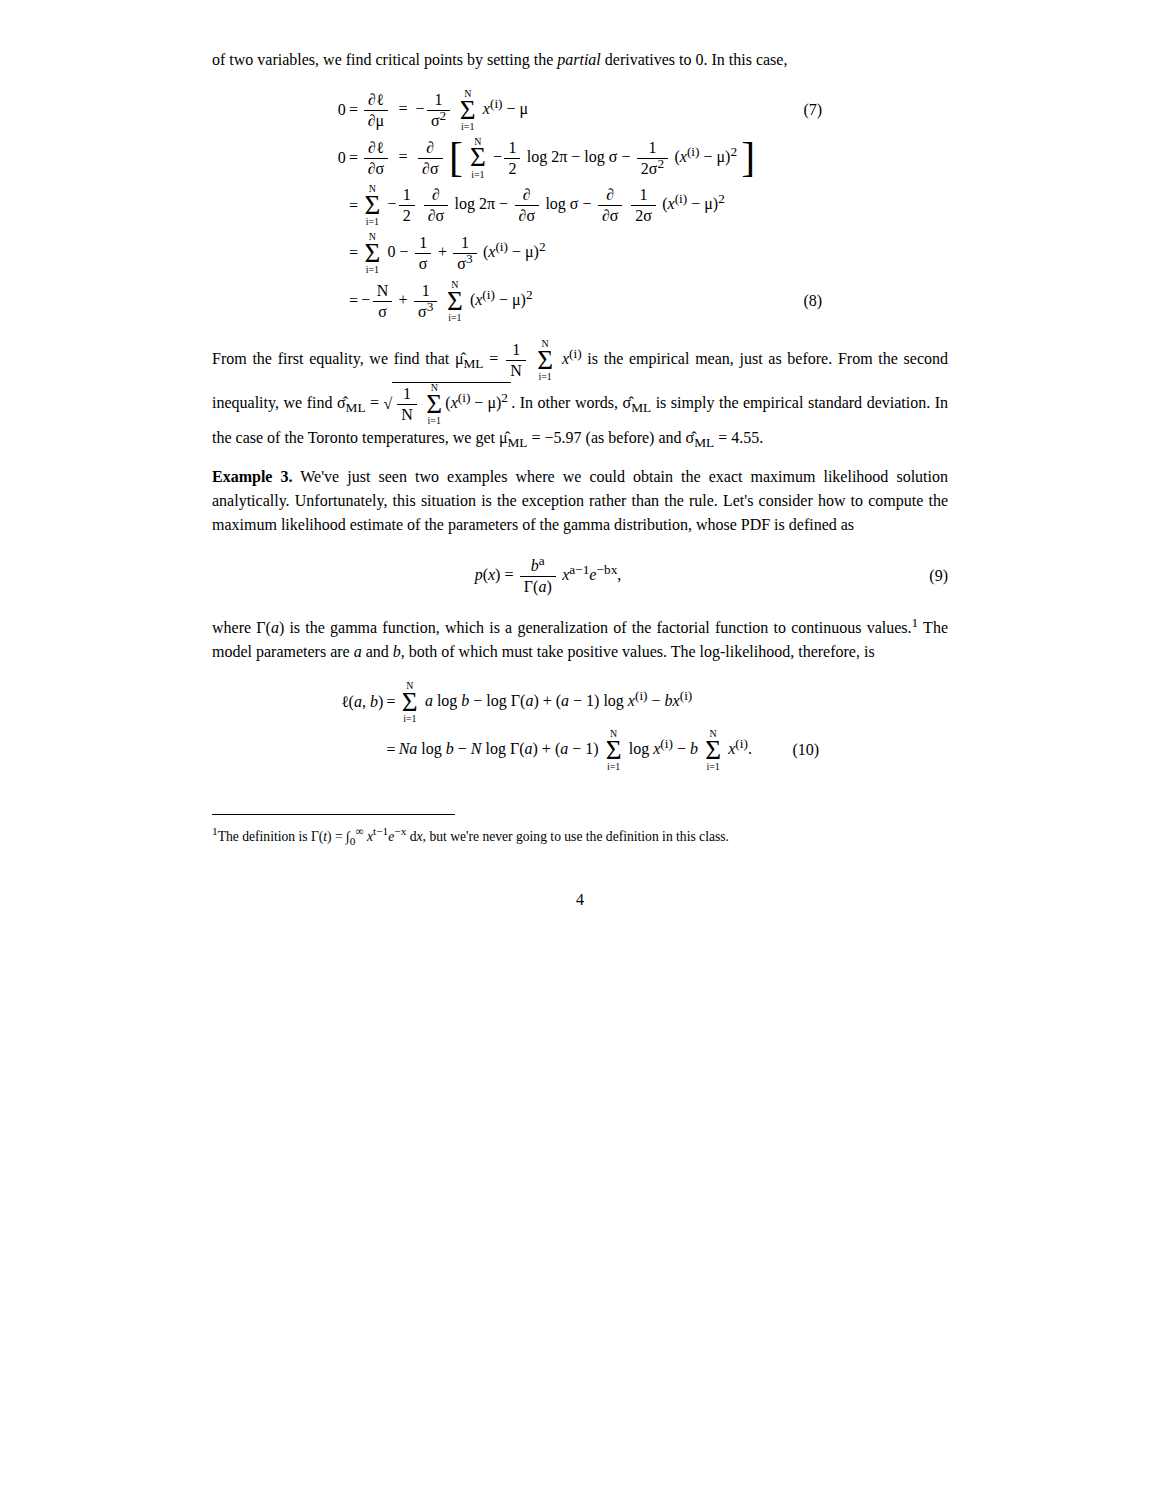of two variables, we find critical points by setting the partial derivatives to 0. In this case,
| 0 | = | ∂ℓ ∂μ = − 1 σ 2 N Σ i=1 x (i) − μ | (7) |
| 0 | = | ∂ℓ ∂σ = ∂ ∂σ [ N Σ i=1 − 1 2 log 2π − log σ − 1 2σ 2 ( x (i) − μ) 2 ] | |
| | = | N Σ i=1 − 1 2 ∂ ∂σ log 2π − ∂ ∂σ log σ − ∂ ∂σ 1 2σ ( x (i) − μ) 2 | |
| | = | N Σ i=1 0 − 1 σ + 1 σ 3 ( x (i) − μ) 2 | |
| | = | − N σ + 1 σ 3 N Σ i=1 ( x (i) − μ) 2 | (8) |
From the first equality, we find that μ̂ML = 1 N NΣi=1 x(i) is the empirical mean, just as before. From the second inequality, we find σ̂ML = √1 N NΣi=1(x(i) − μ)2. In other words, σ̂ML is simply the empirical standard deviation. In the case of the Toronto temperatures, we get μ̂ML = −5.97 (as before) and σ̂ML = 4.55.
Example 3. We've just seen two examples where we could obtain the exact maximum likelihood solution analytically. Unfortunately, this situation is the exception rather than the rule. Let's consider how to compute the maximum likelihood estimate of the parameters of the gamma distribution, whose PDF is defined as
p(x) = ba Γ(a) xa−1e−bx,
(9)
where Γ(a) is the gamma function, which is a generalization of the factorial function to continuous values.1 The model parameters are a and b, both of which must take positive values. The log-likelihood, therefore, is
| ℓ( a , b ) | = | N Σ i=1 a log b − log Γ( a ) + ( a − 1) log x (i) − b x (i) | |
| | = | N a log b − N log Γ( a ) + ( a − 1) N Σ i=1 log x (i) − b N Σ i=1 x (i) . | (10) |
1The definition is Γ(t) = ∫0∞ xt−1e−x dx, but we're never going to use the definition in this class.
4